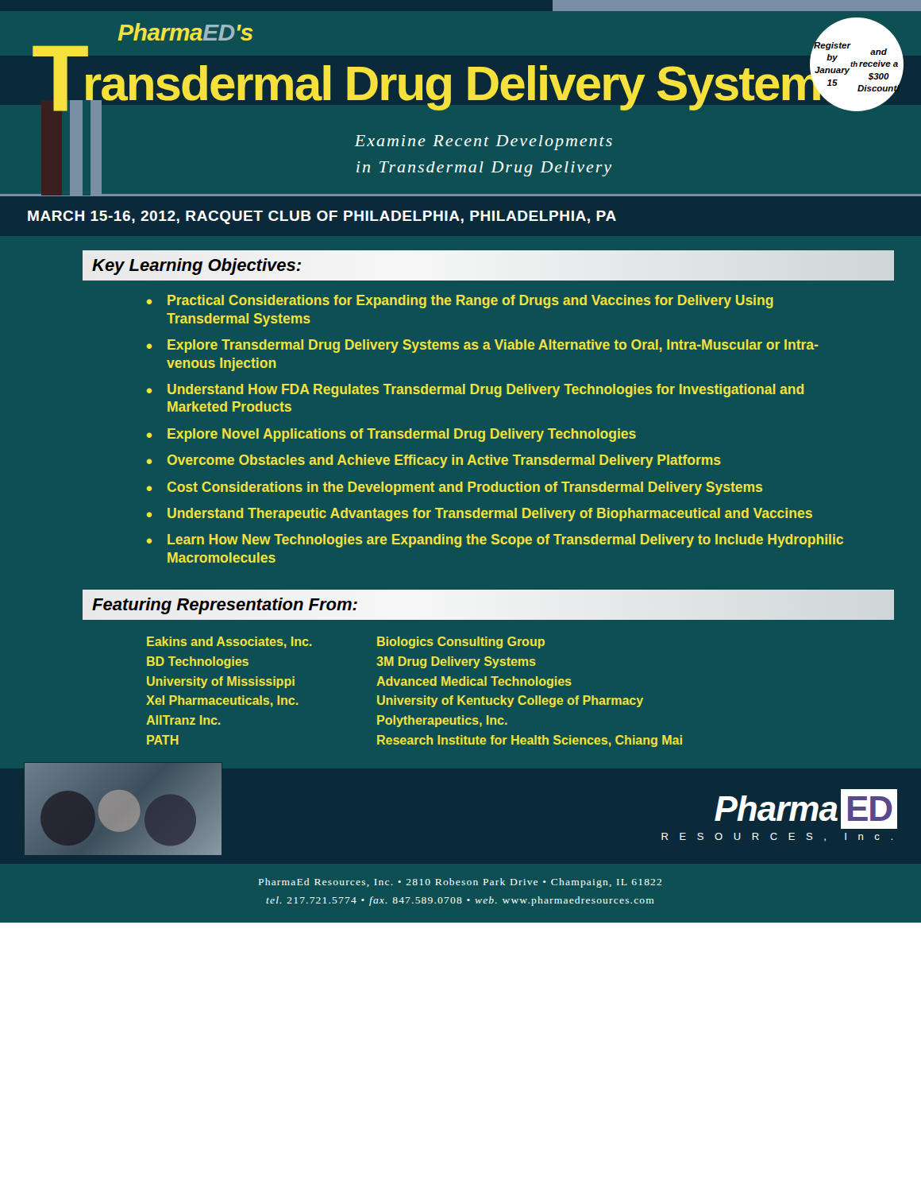Register by
January 15th
and receive a
$300 Discount!
Pharma ED's
Transdermal Drug Delivery Systems
Examine Recent Developments
in Transdermal Drug Delivery
MARCH 15-16, 2012, RACQUET CLUB OF PHILADELPHIA, PHILADELPHIA, PA
Key Learning Objectives:
Practical Considerations for Expanding the Range of Drugs and Vaccines for Delivery Using Transdermal Systems
Explore Transdermal Drug Delivery Systems as a Viable Alternative to Oral, Intra-Muscular or Intra-venous Injection
Understand How FDA Regulates Transdermal Drug Delivery Technologies for Investigational and Marketed Products
Explore Novel Applications of Transdermal Drug Delivery Technologies
Overcome Obstacles and Achieve Efficacy in Active Transdermal Delivery Platforms
Cost Considerations in the Development and Production of Transdermal Delivery Systems
Understand Therapeutic Advantages for Transdermal Delivery of Biopharmaceutical and Vaccines
Learn How New Technologies are Expanding the Scope of Transdermal Delivery to Include Hydrophilic Macromolecules
Featuring Representation From:
Eakins and Associates, Inc.
BD Technologies
University of Mississippi
Xel Pharmaceuticals, Inc.
AllTranz Inc.
PATH
Biologics Consulting Group
3M Drug Delivery Systems
Advanced Medical Technologies
University of Kentucky College of Pharmacy
Polytherapeutics, Inc.
Research Institute for Health Sciences, Chiang Mai
Pharma ED
R E S O U R C E S , I n c .
PharmaEd Resources, Inc. • 2810 Robeson Park Drive • Champaign, IL 61822
tel. 217.721.5774 • fax. 847.589.0708 • web. www.pharmaedresources.com